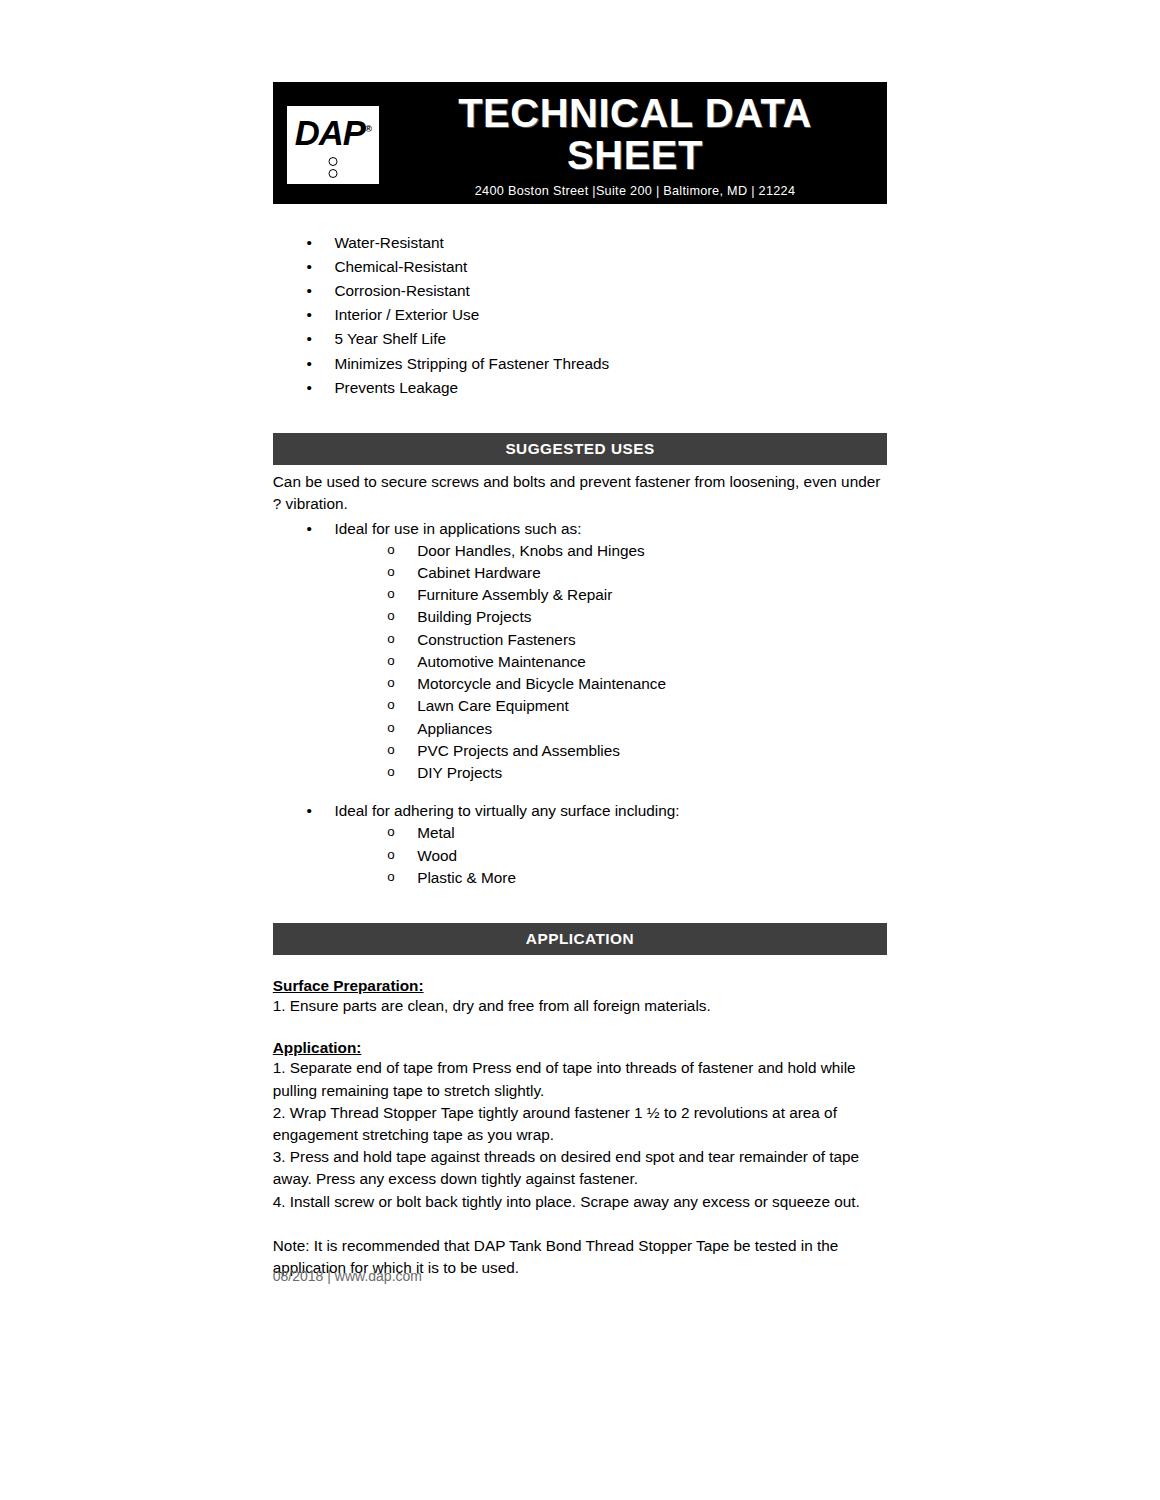DAP®
TECHNICAL DATA SHEET
2400 Boston Street |Suite 200 | Baltimore, MD | 21224
Water-Resistant
Chemical-Resistant
Corrosion-Resistant
Interior / Exterior Use
5 Year Shelf Life
Minimizes Stripping of Fastener Threads
Prevents Leakage
SUGGESTED USES
Can be used to secure screws and bolts and prevent fastener from loosening, even under ? vibration.
Ideal for use in applications such as:
Door Handles, Knobs and Hinges
Cabinet Hardware
Furniture Assembly & Repair
Building Projects
Construction Fasteners
Automotive Maintenance
Motorcycle and Bicycle Maintenance
Lawn Care Equipment
Appliances
PVC Projects and Assemblies
DIY Projects
Ideal for adhering to virtually any surface including:
Metal
Wood
Plastic & More
APPLICATION
Surface Preparation:
1. Ensure parts are clean, dry and free from all foreign materials.
Application:
1. Separate end of tape from Press end of tape into threads of fastener and hold while pulling remaining tape to stretch slightly.
2. Wrap Thread Stopper Tape tightly around fastener 1 ½ to 2 revolutions at area of engagement stretching tape as you wrap.
3. Press and hold tape against threads on desired end spot and tear remainder of tape away. Press any excess down tightly against fastener.
4. Install screw or bolt back tightly into place. Scrape away any excess or squeeze out.
Note: It is recommended that DAP Tank Bond Thread Stopper Tape be tested in the application for which it is to be used.
08/2018 | www.dap.com